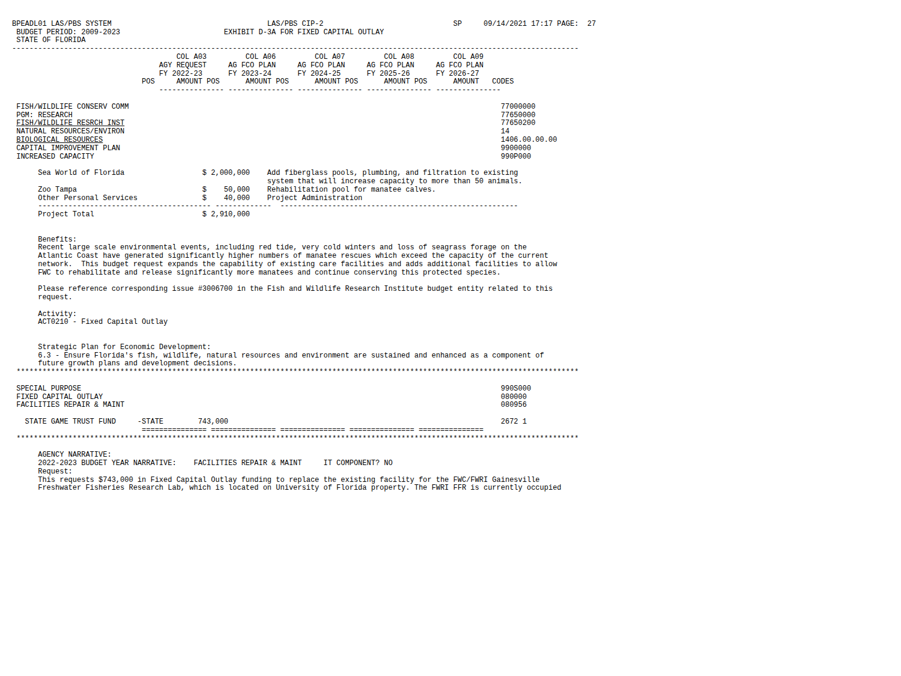BPEADL01 LAS/PBS SYSTEM LAS/PBS CIP-2 SP 09/14/2021 17:17 PAGE: 27 BUDGET PERIOD: 2009-2023 EXHIBIT D-3A FOR FIXED CAPITAL OUTLAY STATE OF FLORIDA ----------------------------------------------------------------------------------------------------------------------------------- COL A03 COL A06 COL A07 COL A08 COL A09 AGY REQUEST AG FCO PLAN AG FCO PLAN AG FCO PLAN AG FCO PLAN FY 2022-23 FY 2023-24 FY 2024-25 FY 2025-26 FY 2026-27 POS AMOUNT POS AMOUNT POS AMOUNT POS AMOUNT POS AMOUNT CODES --------------- --------------- --------------- --------------- --------------- FISH/WILDLIFE CONSERV COMM 77000000 PGM: RESEARCH 77650000 FISH/WILDLIFE RESRCH INST 77650200 NATURAL RESOURCES/ENVIRON 14 BIOLOGICAL RESOURCES 1406.00.00.00 CAPITAL IMPROVEMENT PLAN 9900000 INCREASED CAPACITY 990P000 Sea World of Florida $ 2,000,000 Add fiberglass pools, plumbing, and filtration to existing system that will increase capacity to more than 50 animals. Zoo Tampa $ 50,000 Rehabilitation pool for manatee calves. Other Personal Services $ 40,000 Project Administration ---------------------------------------- ------------- ------------------------------------------------------- Project Total $ 2,910,000 Benefits: Recent large scale environmental events, including red tide, very cold winters and loss of seagrass forage on the Atlantic Coast have generated significantly higher numbers of manatee rescues which exceed the capacity of the current network. This budget request expands the capability of existing care facilities and adds additional facilities to allow FWC to rehabilitate and release significantly more manatees and continue conserving this protected species. Please reference corresponding issue #3006700 in the Fish and Wildlife Research Institute budget entity related to this request. Activity: ACT0210 - Fixed Capital Outlay Strategic Plan for Economic Development: 6.3 - Ensure Florida's fish, wildlife, natural resources and environment are sustained and enhanced as a component of future growth plans and development decisions. ********************************************************************************************************************************** SPECIAL PURPOSE 990S000 FIXED CAPITAL OUTLAY 080000 FACILITIES REPAIR & MAINT 080956 STATE GAME TRUST FUND -STATE 743,000 2672 1 =============== =============== =============== =============== =============== ********************************************************************************************************************************** AGENCY NARRATIVE: 2022-2023 BUDGET YEAR NARRATIVE: FACILITIES REPAIR & MAINT IT COMPONENT? NO Request: This requests $743,000 in Fixed Capital Outlay funding to replace the existing facility for the FWC/FWRI Gainesville Freshwater Fisheries Research Lab, which is located on University of Florida property. The FWRI FFR is currently occupied